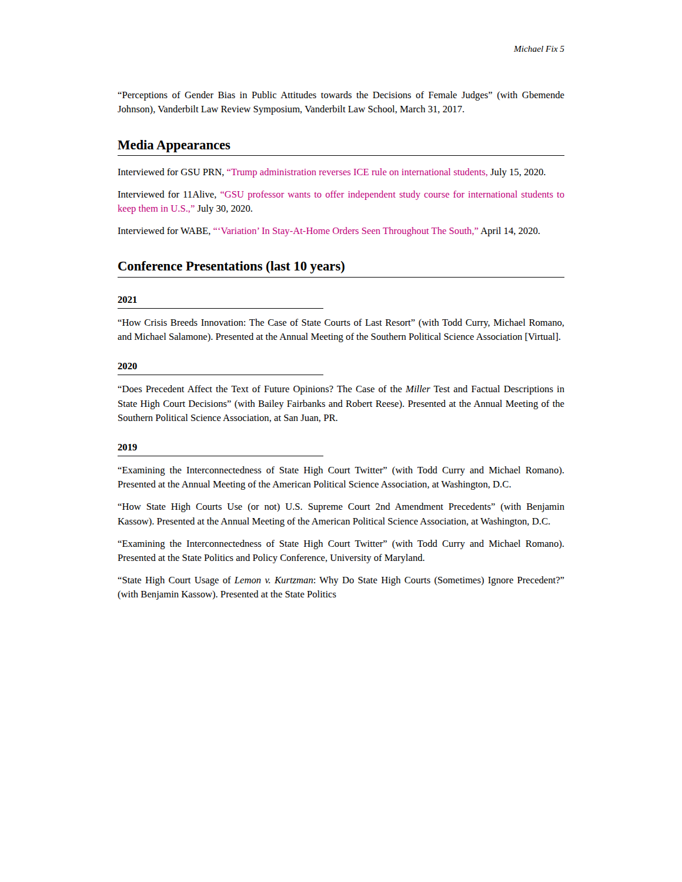Michael Fix 5
“Perceptions of Gender Bias in Public Attitudes towards the Decisions of Female Judges” (with Gbemende Johnson), Vanderbilt Law Review Symposium, Vanderbilt Law School, March 31, 2017.
Media Appearances
Interviewed for GSU PRN, “Trump administration reverses ICE rule on international students, July 15, 2020.
Interviewed for 11Alive, “GSU professor wants to offer independent study course for international students to keep them in U.S.,” July 30, 2020.
Interviewed for WABE, “‘Variation’ In Stay-At-Home Orders Seen Throughout The South,” April 14, 2020.
Conference Presentations (last 10 years)
2021
“How Crisis Breeds Innovation: The Case of State Courts of Last Resort” (with Todd Curry, Michael Romano, and Michael Salamone). Presented at the Annual Meeting of the Southern Political Science Association [Virtual].
2020
“Does Precedent Affect the Text of Future Opinions? The Case of the Miller Test and Factual Descriptions in State High Court Decisions” (with Bailey Fairbanks and Robert Reese). Presented at the Annual Meeting of the Southern Political Science Association, at San Juan, PR.
2019
“Examining the Interconnectedness of State High Court Twitter” (with Todd Curry and Michael Romano). Presented at the Annual Meeting of the American Political Science Association, at Washington, D.C.
“How State High Courts Use (or not) U.S. Supreme Court 2nd Amendment Precedents” (with Benjamin Kassow). Presented at the Annual Meeting of the American Political Science Association, at Washington, D.C.
“Examining the Interconnectedness of State High Court Twitter” (with Todd Curry and Michael Romano). Presented at the State Politics and Policy Conference, University of Maryland.
“State High Court Usage of Lemon v. Kurtzman: Why Do State High Courts (Sometimes) Ignore Precedent?” (with Benjamin Kassow). Presented at the State Politics